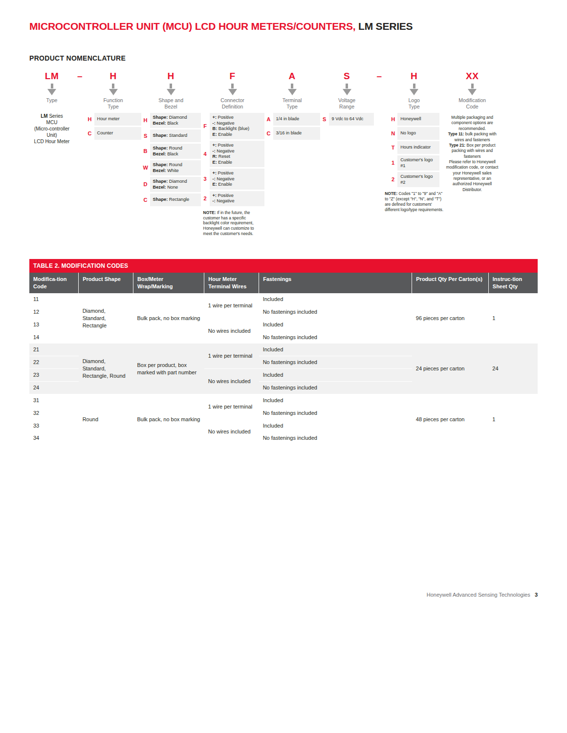MICROCONTROLLER UNIT (MCU) LCD HOUR METERS/COUNTERS, LM SERIES
PRODUCT NOMENCLATURE
LM
Type
LM Series
MCU (Micro‑controller Unit)
LCD Hour Meter
–
H
Function
Type
H
Hour meter
C
Counter
H
Shape and
Bezel
H
Shape: Diamond
Bezel: Black
S
Shape: Standard
B
Shape: Round
Bezel: Black
W
Shape: Round
Bezel: White
D
Shape: Diamond
Bezel: None
C
Shape: Rectangle
F
Connector
Definition
F
+: Positive
-: Negative
B: Backlight (blue)
E: Enable
4
+: Positive
-: Negative
R: Reset
E: Enable
3
+: Positive
-: Negative
E: Enable
2
+: Positive
-: Negative
NOTE: If in the future, the customer has a specific backlight color requirement, Honeywell can customize to meet the customer's needs.
A
Terminal
Type
A
1/4 in blade
C
3/16 in blade
S
Voltage
Range
S
9 Vdc to 64 Vdc
–
H
Logo
Type
H
Honeywell
N
No logo
T
Hours indicator
1
Customer's logo #1
2
Customer's logo #2
NOTE: Codes "1" to "9" and "A" to "Z" (except "H", "N", and "T") are defined for customers' different logo/type requirements.
XX
Modification
Code
Multiple packaging and component options are recommended.
Type 11: bulk packing with wires and fasteners
Type 21: Box per product packing with wires and fasteners
Please refer to Honeywell modification code, or contact your Honeywell sales representative, or an authorized Honeywell Distributor.
TABLE 2. MODIFICATION CODES
| Modifica‑tion Code | Product Shape | Box/Meter Wrap/Marking | Hour Meter Terminal Wires | Fastenings | Product Qty Per Carton(s) | Instruc‑tion Sheet Qty |
| --- | --- | --- | --- | --- | --- | --- |
| 11 | Diamond, Standard, Rectangle | Bulk pack, no box marking | 1 wire per terminal | Included | 96 pieces per carton | 1 |
| 12 | No fastenings included |
| 13 | No wires included | Included |
| 14 | No fastenings included |
| 21 | Diamond, Standard, Rectangle, Round | Box per product, box marked with part number | 1 wire per terminal | Included | 24 pieces per carton | 24 |
| 22 | No fastenings included |
| 23 | No wires included | Included |
| 24 | No fastenings included |
| 31 | Round | Bulk pack, no box marking | 1 wire per terminal | Included | 48 pieces per carton | 1 |
| 32 | No fastenings included |
| 33 | No wires included | Included |
| 34 | No fastenings included |
Honeywell Advanced Sensing Technologies 3